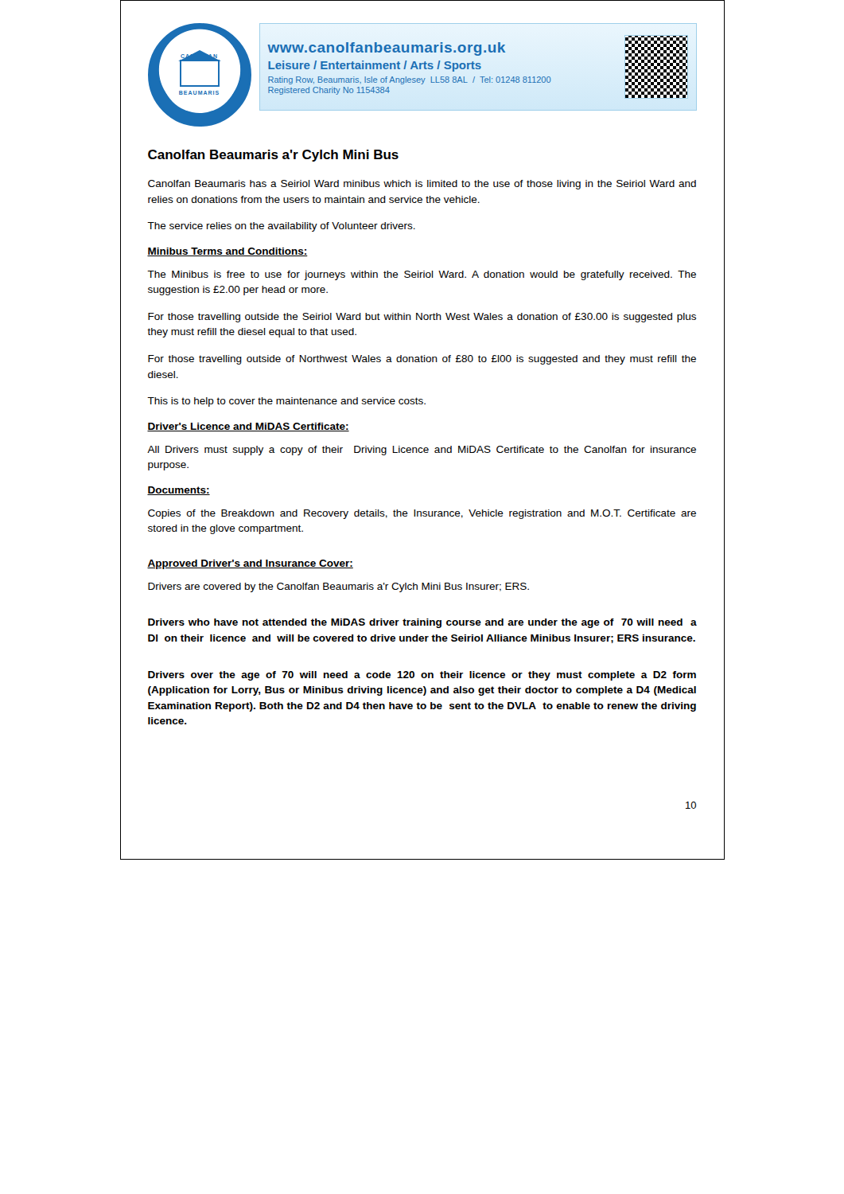CANOLFAN
BEAUMARIS
www.canolfanbeaumaris.org.uk
Leisure / Entertainment / Arts / Sports
Rating Row, Beaumaris, Isle of Anglesey LL58 8AL / Tel: 01248 811200
Registered Charity No 1154384
Canolfan Beaumaris a'r Cylch Mini Bus
Canolfan Beaumaris has a Seiriol Ward minibus which is limited to the use of those living in the Seiriol Ward and relies on donations from the users to maintain and service the vehicle.
The service relies on the availability of Volunteer drivers.
Minibus Terms and Conditions:
The Minibus is free to use for journeys within the Seiriol Ward. A donation would be gratefully received. The suggestion is £2.00 per head or more.
For those travelling outside the Seiriol Ward but within North West Wales a donation of £30.00 is suggested plus they must refill the diesel equal to that used.
For those travelling outside of Northwest Wales a donation of £80 to £l00 is suggested and they must refill the diesel.
This is to help to cover the maintenance and service costs.
Driver's Licence and MiDAS Certificate:
All Drivers must supply a copy of their Driving Licence and MiDAS Certificate to the Canolfan for insurance purpose.
Documents:
Copies of the Breakdown and Recovery details, the Insurance, Vehicle registration and M.O.T. Certificate are stored in the glove compartment.
Approved Driver's and Insurance Cover:
Drivers are covered by the Canolfan Beaumaris a'r Cylch Mini Bus Insurer; ERS.
Drivers who have not attended the MiDAS driver training course and are under the age of 70 will need a Dl on their licence and will be covered to drive under the Seiriol Alliance Minibus Insurer; ERS insurance.
Drivers over the age of 70 will need a code 120 on their licence or they must complete a D2 form (Application for Lorry, Bus or Minibus driving licence) and also get their doctor to complete a D4 (Medical Examination Report). Both the D2 and D4 then have to be sent to the DVLA to enable to renew the driving licence.
10